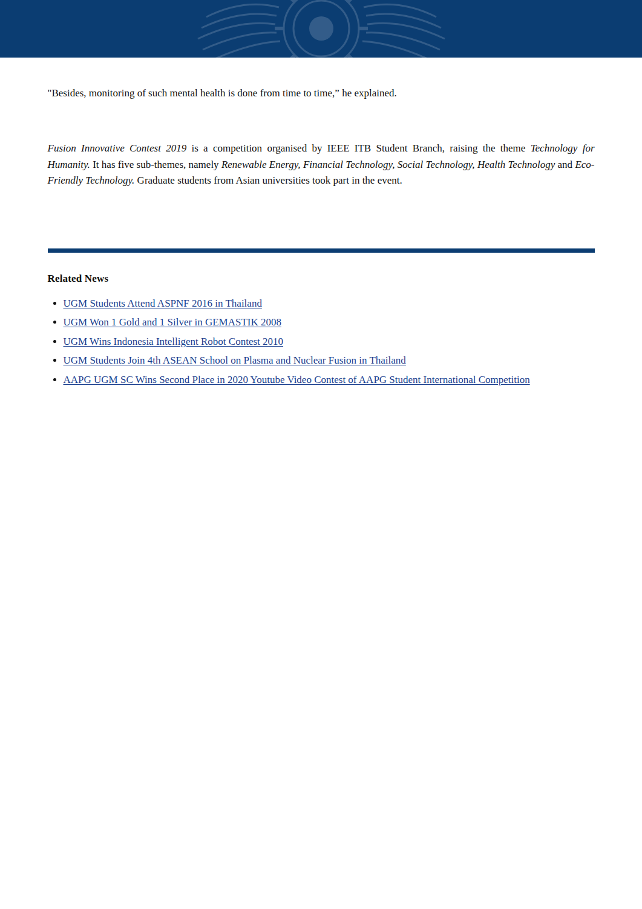"Besides, monitoring of such mental health is done from time to time,” he explained.
Fusion Innovative Contest 2019 is a competition organised by IEEE ITB Student Branch, raising the theme Technology for Humanity. It has five sub-themes, namely Renewable Energy, Financial Technology, Social Technology, Health Technology and Eco-Friendly Technology. Graduate students from Asian universities took part in the event.
Related News
UGM Students Attend ASPNF 2016 in Thailand
UGM Won 1 Gold and 1 Silver in GEMASTIK 2008
UGM Wins Indonesia Intelligent Robot Contest 2010
UGM Students Join 4th ASEAN School on Plasma and Nuclear Fusion in Thailand
AAPG UGM SC Wins Second Place in 2020 Youtube Video Contest of AAPG Student International Competition